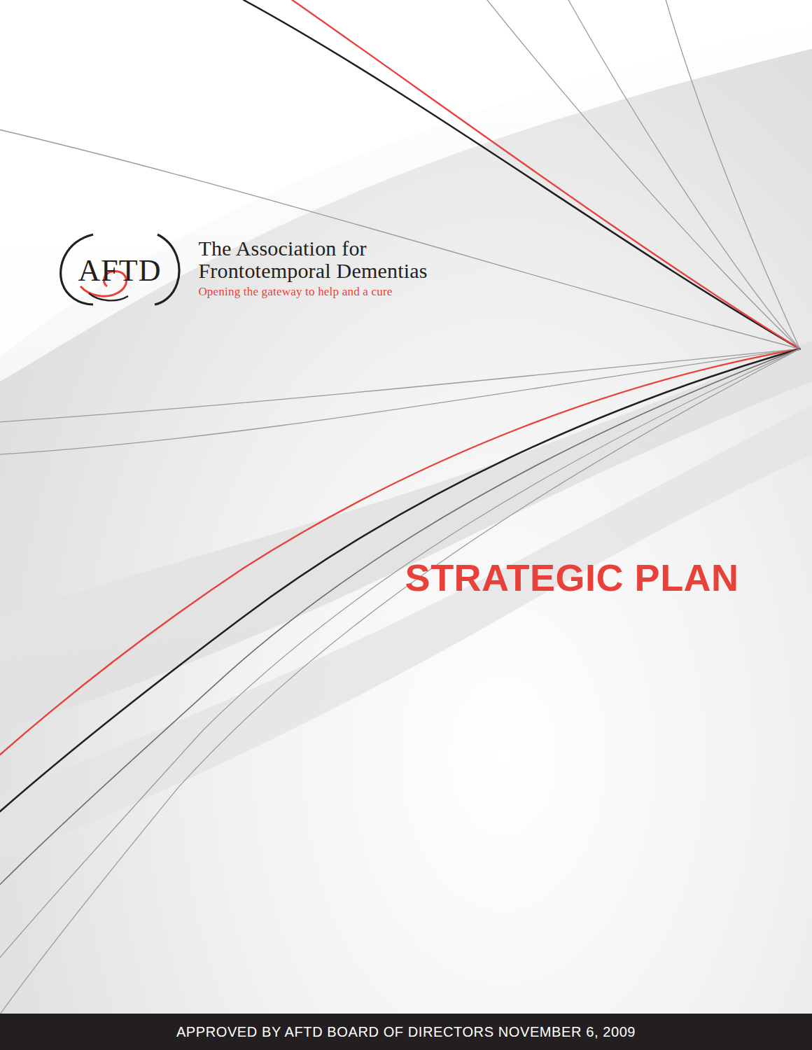AFTD
The Association for
Frontotemporal Dementias
Opening the gateway to help and a cure
STRATEGIC PLAN
APPROVED BY AFTD BOARD OF DIRECTORS NOVEMBER 6, 2009